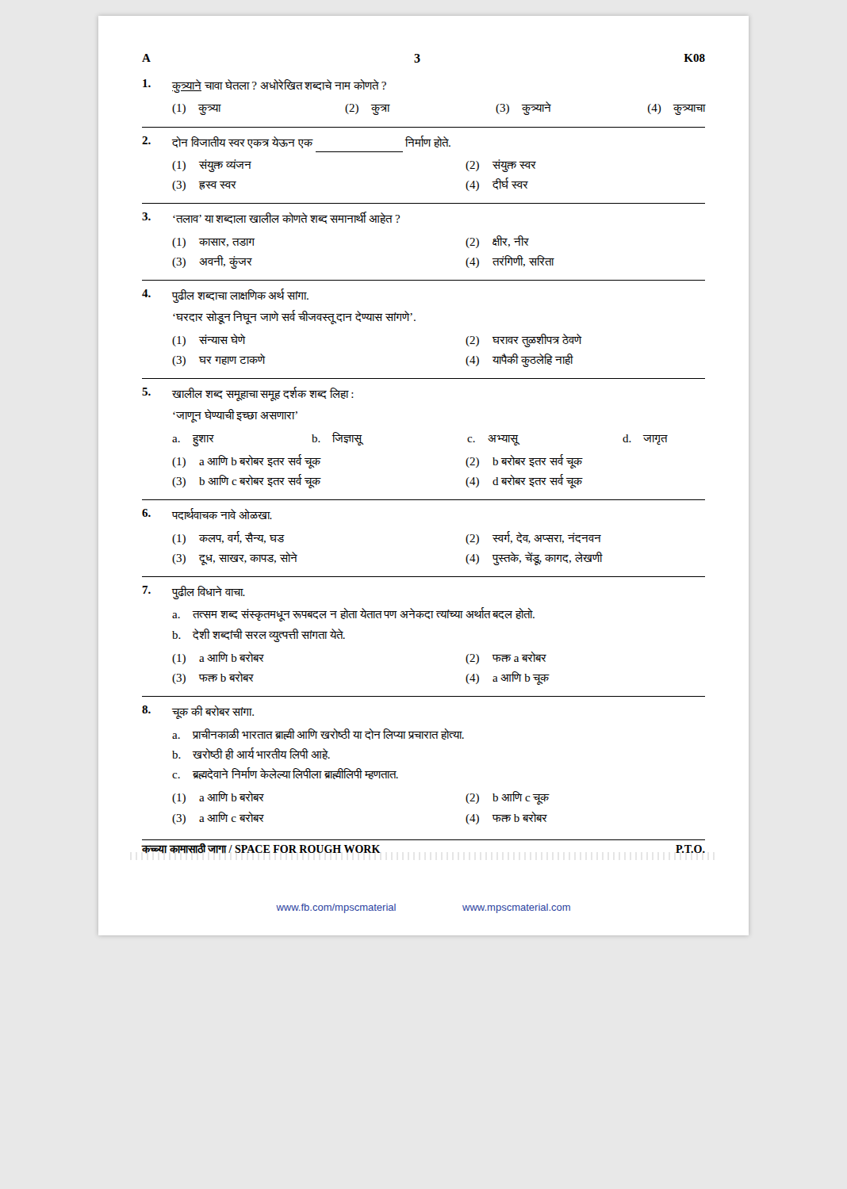A
3
K08
| 1. | कुत्र्याने चावा घेतला ? अधोरेखित शब्दाचे नाम कोणते ? / (1) / कुत्र्या / (2) / कुत्रा / (3) / कुत्र्याने / (4) / कुत्र्याचा / |
| 2. | दोन विजातीय स्वर एकत्र येऊन एक निर्माण होते. / (1) / संयुक्त व्यंजन / (2) / संयुक्त स्वर / / (3) / ह्रस्व स्वर / (4) / दीर्घ स्वर / |
| 3. | ‘तलाव’ या शब्दाला खालील कोणते शब्द समानार्थी आहेत ? / (1) / कासार, तडाग / (2) / क्षीर, नीर / / (3) / अवनी, कुंजर / (4) / तरंगिणी, सरिता / |
| 4. | पुढील शब्दाचा लाक्षणिक अर्थ सांगा. ‘घरदार सोडून निघून जाणे सर्व चीजवस्तू दान देण्यास सांगणे’. / (1) / संन्यास घेणे / (2) / घरावर तुळशीपत्र ठेवणे / / (3) / घर गहाण टाकणे / (4) / यापैकी कुठलेहि नाही / |
| 5. | खालील शब्द समूहाचा समूह दर्शक शब्द लिहा : ‘जाणून घेण्याची इच्छा असणारा’ / a. / हुशार / b. / जिज्ञासू / c. / अभ्यासू / d. / जागृत / / (1) / a आणि b बरोबर इतर सर्व चूक / (2) / b बरोबर इतर सर्व चूक / / (3) / b आणि c बरोबर इतर सर्व चूक / (4) / d बरोबर इतर सर्व चूक / |
| 6. | पदार्थवाचक नावे ओळखा. / (1) / कलप, वर्ग, सैन्य, घड / (2) / स्वर्ग, देव, अप्सरा, नंदनवन / / (3) / दूध, साखर, कापड, सोने / (4) / पुस्तके, चेंडू, कागद, लेखणी / |
| 7. | पुढील विधाने वाचा. / a. / तत्सम शब्द संस्कृतमधून रूपबदल न होता येतात पण अनेकदा त्यांच्या अर्थात बदल होतो. / / b. / देशी शब्दांची सरल व्युत्पत्ती सांगता येते. / / (1) / a आणि b बरोबर / (2) / फक्त a बरोबर / / (3) / फक्त b बरोबर / (4) / a आणि b चूक / |
| 8. | चूक की बरोबर सांगा. / a. / प्राचीनकाळी भारतात ब्राह्मी आणि खरोष्ठी या दोन लिप्या प्रचारात होत्या. / / b. / खरोष्ठी ही आर्य भारतीय लिपी आहे. / / c. / ब्रह्मदेवाने निर्माण केलेल्या लिपीला ब्राह्मीलिपी म्हणतात. / / (1) / a आणि b बरोबर / (2) / b आणि c चूक / / (3) / a आणि c बरोबर / (4) / फक्त b बरोबर / |
कच्च्या कामासाठी जागा / SPACE FOR ROUGH WORK
P.T.O.
www.fb.com/mpscmaterial www.mpscmaterial.com